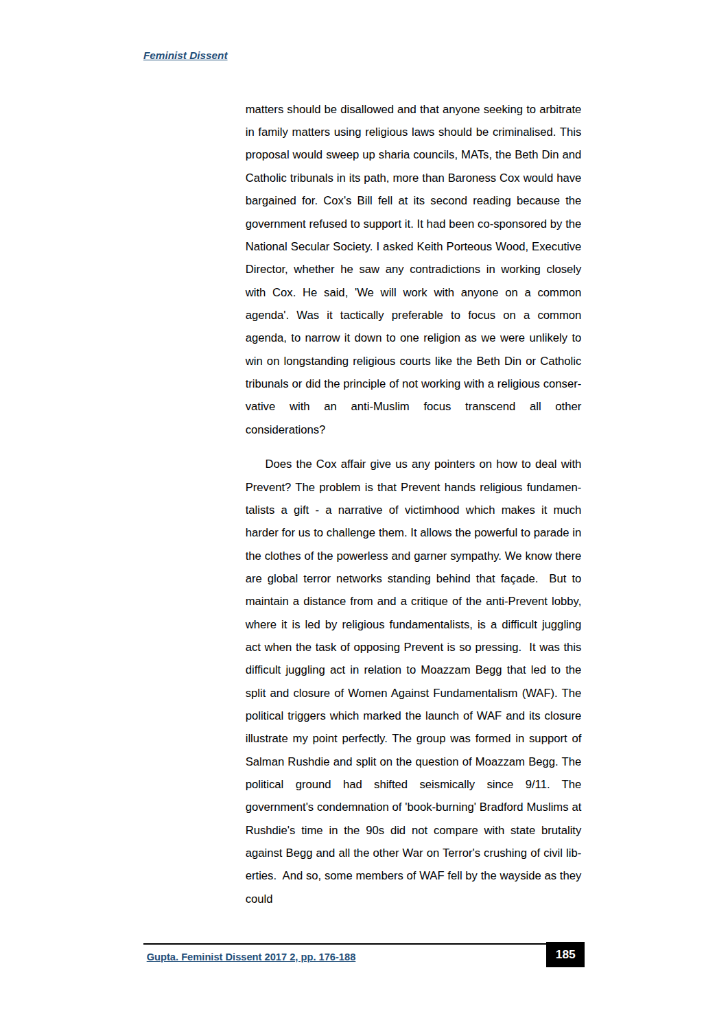Feminist Dissent
matters should be disallowed and that anyone seeking to arbitrate in family matters using religious laws should be criminalised. This proposal would sweep up sharia councils, MATs, the Beth Din and Catholic tribunals in its path, more than Baroness Cox would have bargained for. Cox's Bill fell at its second reading because the government refused to support it. It had been co-sponsored by the National Secular Society. I asked Keith Porteous Wood, Executive Director, whether he saw any contradictions in working closely with Cox. He said, 'We will work with anyone on a common agenda'. Was it tactically preferable to focus on a common agenda, to narrow it down to one religion as we were unlikely to win on longstanding religious courts like the Beth Din or Catholic tribunals or did the principle of not working with a religious conservative with an anti-Muslim focus transcend all other considerations?
Does the Cox affair give us any pointers on how to deal with Prevent? The problem is that Prevent hands religious fundamentalists a gift - a narrative of victimhood which makes it much harder for us to challenge them. It allows the powerful to parade in the clothes of the powerless and garner sympathy. We know there are global terror networks standing behind that façade. But to maintain a distance from and a critique of the anti-Prevent lobby, where it is led by religious fundamentalists, is a difficult juggling act when the task of opposing Prevent is so pressing. It was this difficult juggling act in relation to Moazzam Begg that led to the split and closure of Women Against Fundamentalism (WAF). The political triggers which marked the launch of WAF and its closure illustrate my point perfectly. The group was formed in support of Salman Rushdie and split on the question of Moazzam Begg. The political ground had shifted seismically since 9/11. The government's condemnation of 'book-burning' Bradford Muslims at Rushdie's time in the 90s did not compare with state brutality against Begg and all the other War on Terror's crushing of civil liberties. And so, some members of WAF fell by the wayside as they could
Gupta. Feminist Dissent 2017 2, pp. 176-188 185